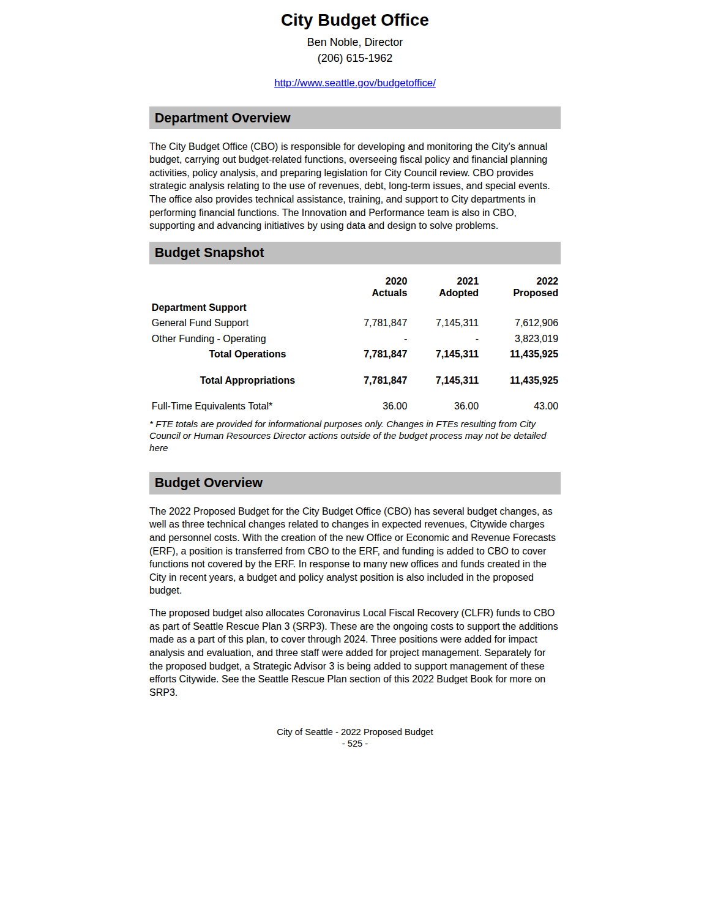City Budget Office
Ben Noble, Director
(206) 615-1962
http://www.seattle.gov/budgetoffice/
Department Overview
The City Budget Office (CBO) is responsible for developing and monitoring the City's annual budget, carrying out budget-related functions, overseeing fiscal policy and financial planning activities, policy analysis, and preparing legislation for City Council review. CBO provides strategic analysis relating to the use of revenues, debt, long-term issues, and special events. The office also provides technical assistance, training, and support to City departments in performing financial functions. The Innovation and Performance team is also in CBO, supporting and advancing initiatives by using data and design to solve problems.
Budget Snapshot
| | | 2020 Actuals | 2021 Adopted | 2022 Proposed |
| --- | --- | --- | --- | --- |
| Department Support | | | |
| General Fund Support | 7,781,847 | 7,145,311 | 7,612,906 |
| Other Funding - Operating | - | - | 3,823,019 |
| | Total Operations | 7,781,847 | 7,145,311 | 11,435,925 |
| | Total Appropriations | 7,781,847 | 7,145,311 | 11,435,925 |
| Full-Time Equivalents Total* | 36.00 | 36.00 | 43.00 |
* FTE totals are provided for informational purposes only. Changes in FTEs resulting from City Council or Human Resources Director actions outside of the budget process may not be detailed here
Budget Overview
The 2022 Proposed Budget for the City Budget Office (CBO) has several budget changes, as well as three technical changes related to changes in expected revenues, Citywide charges and personnel costs. With the creation of the new Office or Economic and Revenue Forecasts (ERF), a position is transferred from CBO to the ERF, and funding is added to CBO to cover functions not covered by the ERF. In response to many new offices and funds created in the City in recent years, a budget and policy analyst position is also included in the proposed budget.
The proposed budget also allocates Coronavirus Local Fiscal Recovery (CLFR) funds to CBO as part of Seattle Rescue Plan 3 (SRP3). These are the ongoing costs to support the additions made as a part of this plan, to cover through 2024. Three positions were added for impact analysis and evaluation, and three staff were added for project management. Separately for the proposed budget, a Strategic Advisor 3 is being added to support management of these efforts Citywide. See the Seattle Rescue Plan section of this 2022 Budget Book for more on SRP3.
City of Seattle - 2022 Proposed Budget
- 525 -